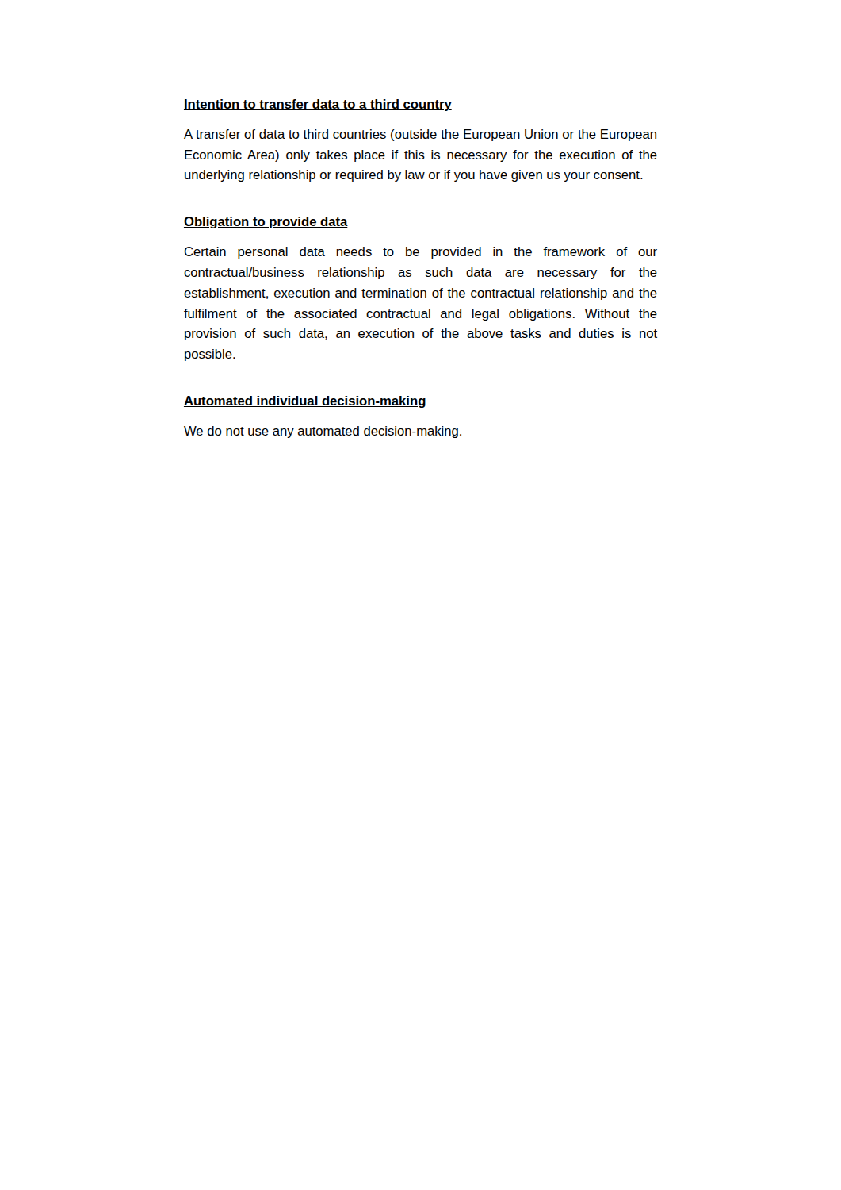Intention to transfer data to a third country
A transfer of data to third countries (outside the European Union or the European Economic Area) only takes place if this is necessary for the execution of the underlying relationship or required by law or if you have given us your consent.
Obligation to provide data
Certain personal data needs to be provided in the framework of our contractual/business relationship as such data are necessary for the establishment, execution and termination of the contractual relationship and the fulfilment of the associated contractual and legal obligations. Without the provision of such data, an execution of the above tasks and duties is not possible.
Automated individual decision-making
We do not use any automated decision-making.